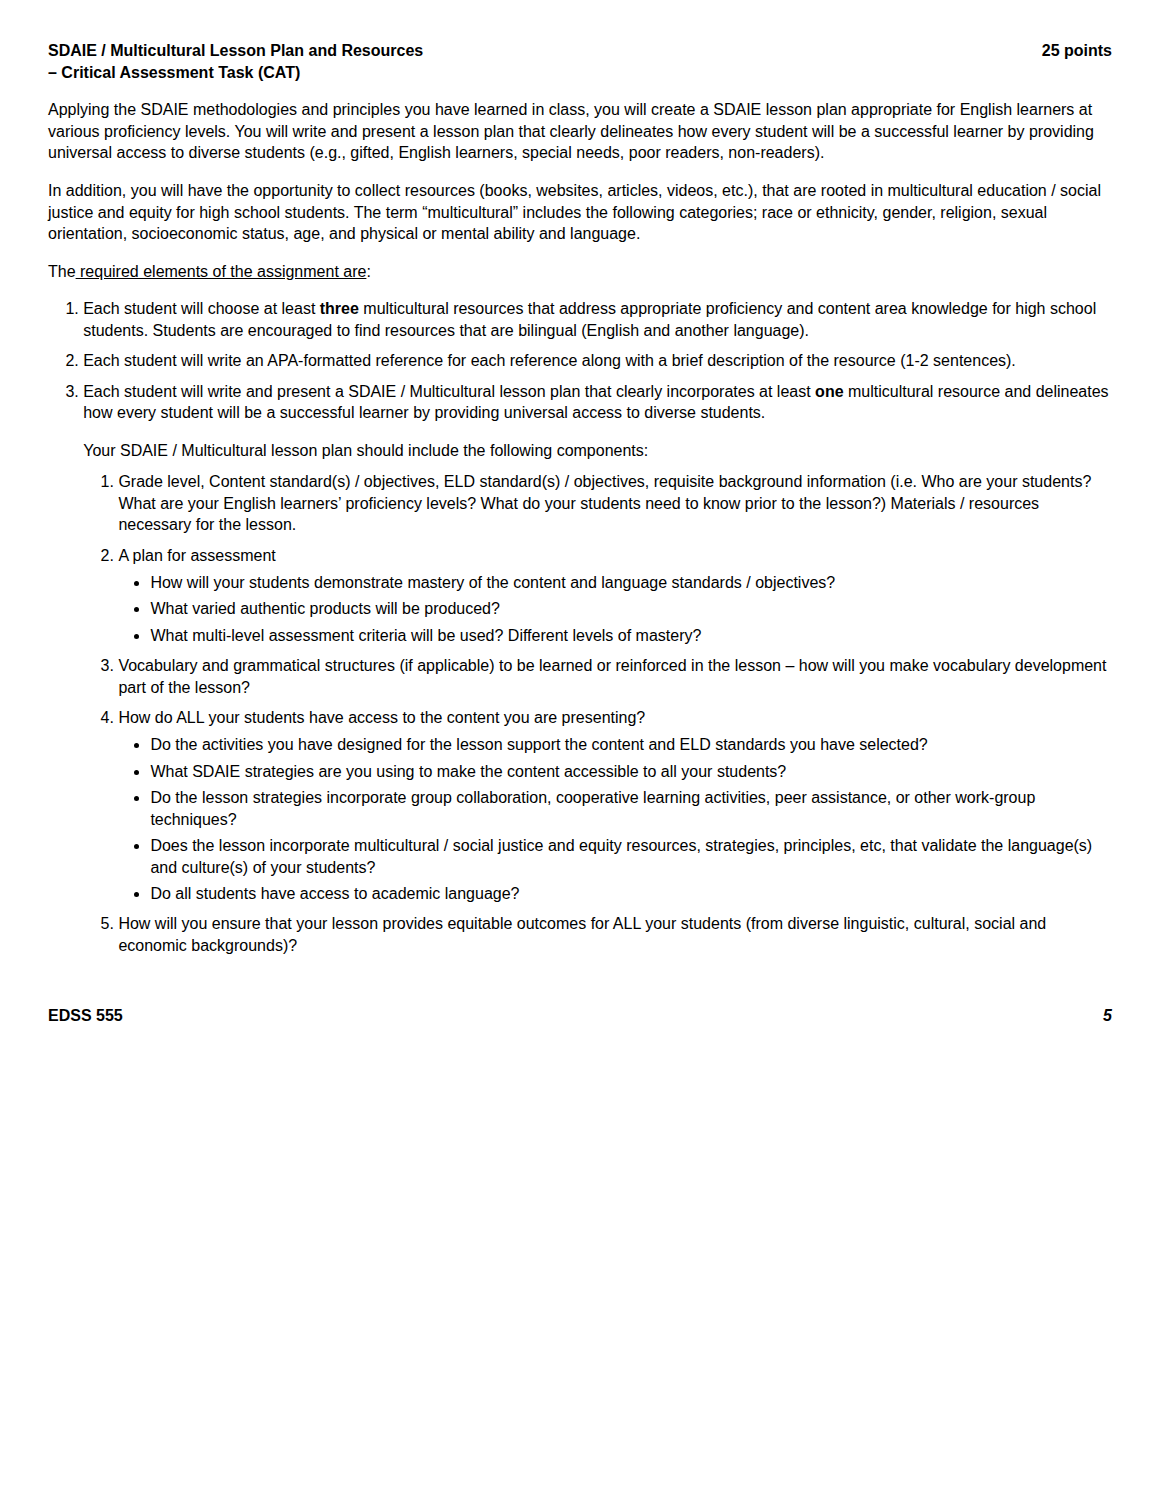SDAIE / Multicultural Lesson Plan and Resources 25 points
– Critical Assessment Task (CAT)
Applying the SDAIE methodologies and principles you have learned in class, you will create a SDAIE lesson plan appropriate for English learners at various proficiency levels. You will write and present a lesson plan that clearly delineates how every student will be a successful learner by providing universal access to diverse students (e.g., gifted, English learners, special needs, poor readers, non-readers).
In addition, you will have the opportunity to collect resources (books, websites, articles, videos, etc.), that are rooted in multicultural education / social justice and equity for high school students. The term “multicultural” includes the following categories; race or ethnicity, gender, religion, sexual orientation, socioeconomic status, age, and physical or mental ability and language.
The required elements of the assignment are:
Each student will choose at least three multicultural resources that address appropriate proficiency and content area knowledge for high school students. Students are encouraged to find resources that are bilingual (English and another language).
Each student will write an APA-formatted reference for each reference along with a brief description of the resource (1-2 sentences).
Each student will write and present a SDAIE / Multicultural lesson plan that clearly incorporates at least one multicultural resource and delineates how every student will be a successful learner by providing universal access to diverse students.
Your SDAIE / Multicultural lesson plan should include the following components:
Grade level, Content standard(s) / objectives, ELD standard(s) / objectives, requisite background information (i.e. Who are your students? What are your English learners’ proficiency levels? What do your students need to know prior to the lesson?) Materials / resources necessary for the lesson.
A plan for assessment
How will your students demonstrate mastery of the content and language standards / objectives?
What varied authentic products will be produced?
What multi-level assessment criteria will be used? Different levels of mastery?
Vocabulary and grammatical structures (if applicable) to be learned or reinforced in the lesson – how will you make vocabulary development part of the lesson?
How do ALL your students have access to the content you are presenting?
Do the activities you have designed for the lesson support the content and ELD standards you have selected?
What SDAIE strategies are you using to make the content accessible to all your students?
Do the lesson strategies incorporate group collaboration, cooperative learning activities, peer assistance, or other work-group techniques?
Does the lesson incorporate multicultural / social justice and equity resources, strategies, principles, etc, that validate the language(s) and culture(s) of your students?
Do all students have access to academic language?
How will you ensure that your lesson provides equitable outcomes for ALL your students (from diverse linguistic, cultural, social and economic backgrounds)?
EDSS 555 5